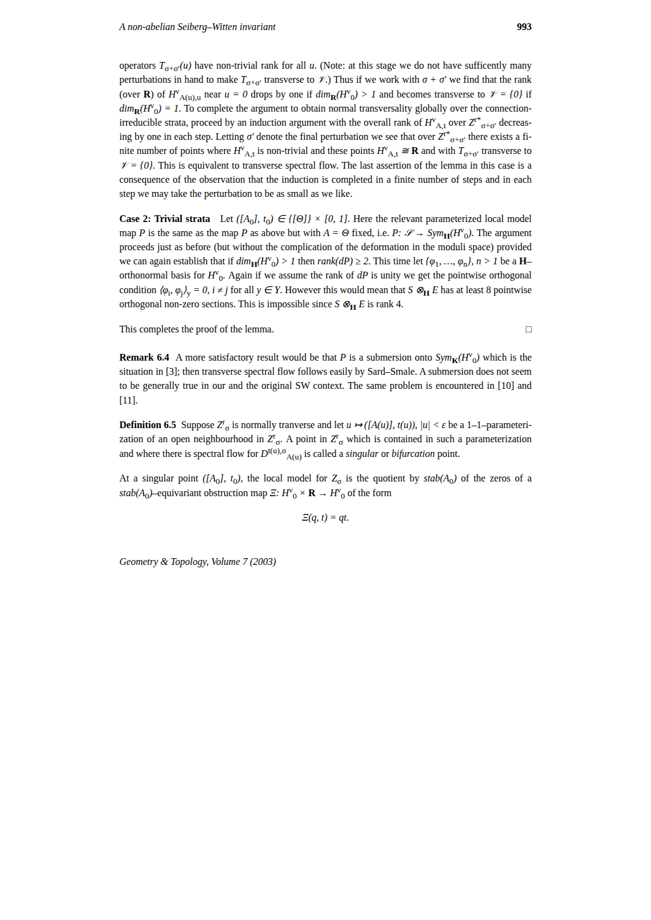A non-abelian Seiberg–Witten invariant 993
operators Tσ+σ′(u) have non-trivial rank for all u. (Note: at this stage we do not have sufficently many perturbations in hand to make Tσ+σ′ transverse to 𝒱.) Thus if we work with σ + σ′ we find that the rank (over R) of HνA(u),u near u = 0 drops by one if dimR(Hν0) > 1 and becomes transverse to 𝒱 = {0} if dimR(Hν0) = 1. To complete the argument to obtain normal transversality globally over the connection-irreducible strata, proceed by an induction argument with the overall rank of HνA,t over Zr*σ+σ′ decreasing by one in each step. Letting σ′ denote the final perturbation we see that over Zr*σ+σ′ there exists a finite number of points where HνA,t is non-trivial and these points HνA,t ≅ R and with Tσ+σ′ transverse to 𝒱 = {0}. This is equivalent to transverse spectral flow. The last assertion of the lemma in this case is a consequence of the observation that the induction is completed in a finite number of steps and in each step we may take the perturbation to be as small as we like.
Case 2: Trivial strata Let ([A0], t0) ∈ {[Θ]} × [0, 1]. Here the relevant parameterized local model map P is the same as the map P as above but with A = Θ fixed, i.e. P: 𝒮 → SymH(Hν0). The argument proceeds just as before (but without the complication of the deformation in the moduli space) provided we can again establish that if dimH(Hν0) > 1 then rank(dP) ≥ 2. This time let {φ1, …, φn}, n > 1 be a H–orthonormal basis for Hν0. Again if we assume the rank of dP is unity we get the pointwise orthogonal condition ⟨φi, φj⟩y = 0, i ≠ j for all y ∈ Y. However this would mean that S ⊗H E has at least 8 pointwise orthogonal non-zero sections. This is impossible since S ⊗H E is rank 4.
This completes the proof of the lemma.□
Remark 6.4 A more satisfactory result would be that P is a submersion onto SymK(Hν0) which is the situation in [3]; then transverse spectral flow follows easily by Sard–Smale. A submersion does not seem to be generally true in our and the original SW context. The same problem is encountered in [10] and [11].
Definition 6.5 Suppose Zrσ is normally tranverse and let u ↦ ([A(u)], t(u)), |u| < ε be a 1–1–parameterization of an open neighbourhood in Zrσ. A point in Zrσ which is contained in such a parameterization and where there is spectral flow for Dt(u),σA(u) is called a singular or bifurcation point.
At a singular point ([A0], t0), the local model for Zσ is the quotient by stab(A0) of the zeros of a stab(A0)–equivariant obstruction map Ξ: Hν0 × R → Hν0 of the form
Ξ(q, t) = qt.
Geometry & Topology, Volume 7 (2003)